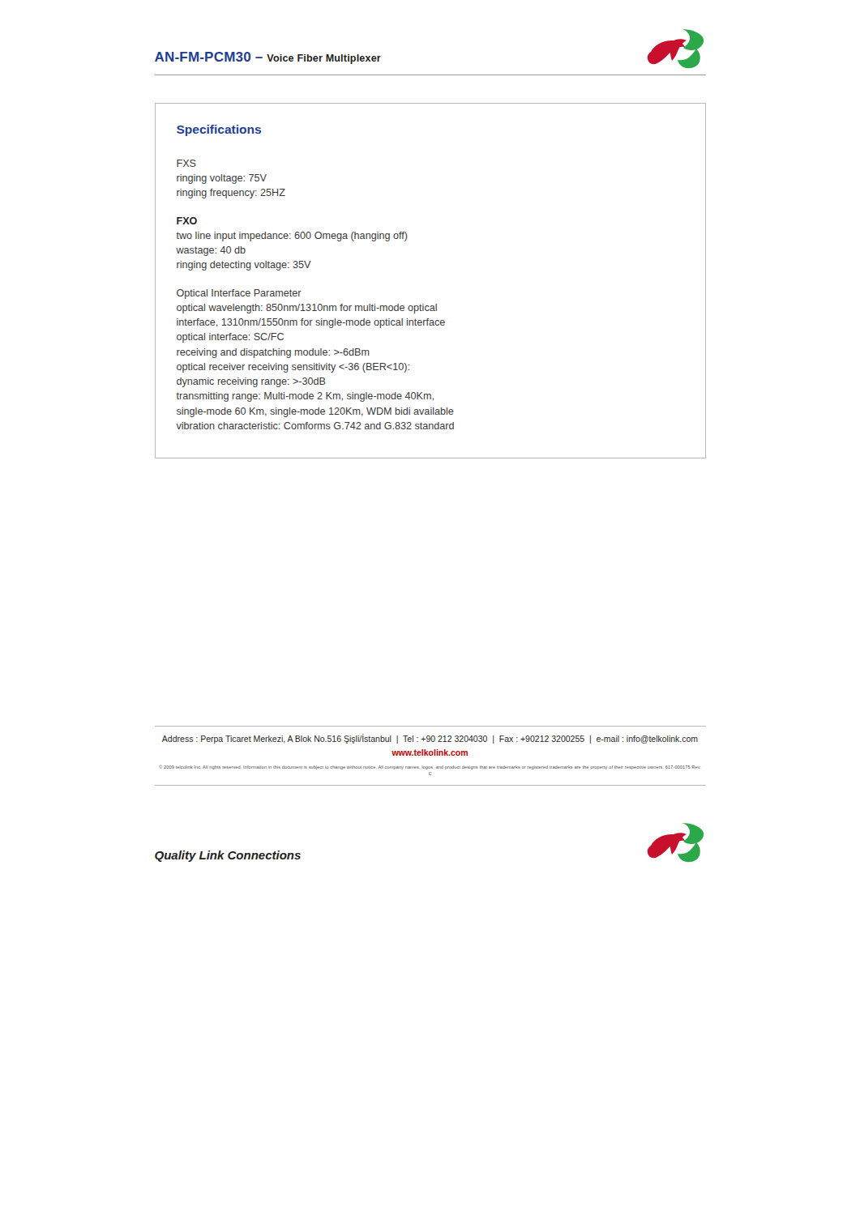AN-FM-PCM30 – Voice Fiber Multiplexer
Specifications
FXS
ringing voltage: 75V
ringing frequency: 25HZ
FXO
two line input impedance: 600 Omega (hanging off)
wastage: 40 db
ringing detecting voltage: 35V
Optical Interface Parameter
optical wavelength: 850nm/1310nm for multi-mode optical
interface, 1310nm/1550nm for single-mode optical interface
optical interface: SC/FC
receiving and dispatching module: >-6dBm
optical receiver receiving sensitivity <-36 (BER<10):
dynamic receiving range: >-30dB
transmitting range: Multi-mode 2 Km, single-mode 40Km,
single-mode 60 Km, single-mode 120Km, WDM bidi available
vibration characteristic: Comforms G.742 and G.832 standard
Address : Perpa Ticaret Merkezi, A Blok No.516 Şişli/İstanbul | Tel : +90 212 3204030 | Fax : +90212 3200255 | e-mail : info@telkolink.com
www.telkolink.com
© 2009 telcolink Inc. All rights reserved. Information in this document is subject to change without notice. All company names, logos, and product designs that are trademarks or registered trademarks are the property of their respective owners. 617-000175 Rev. C
Quality Link Connections